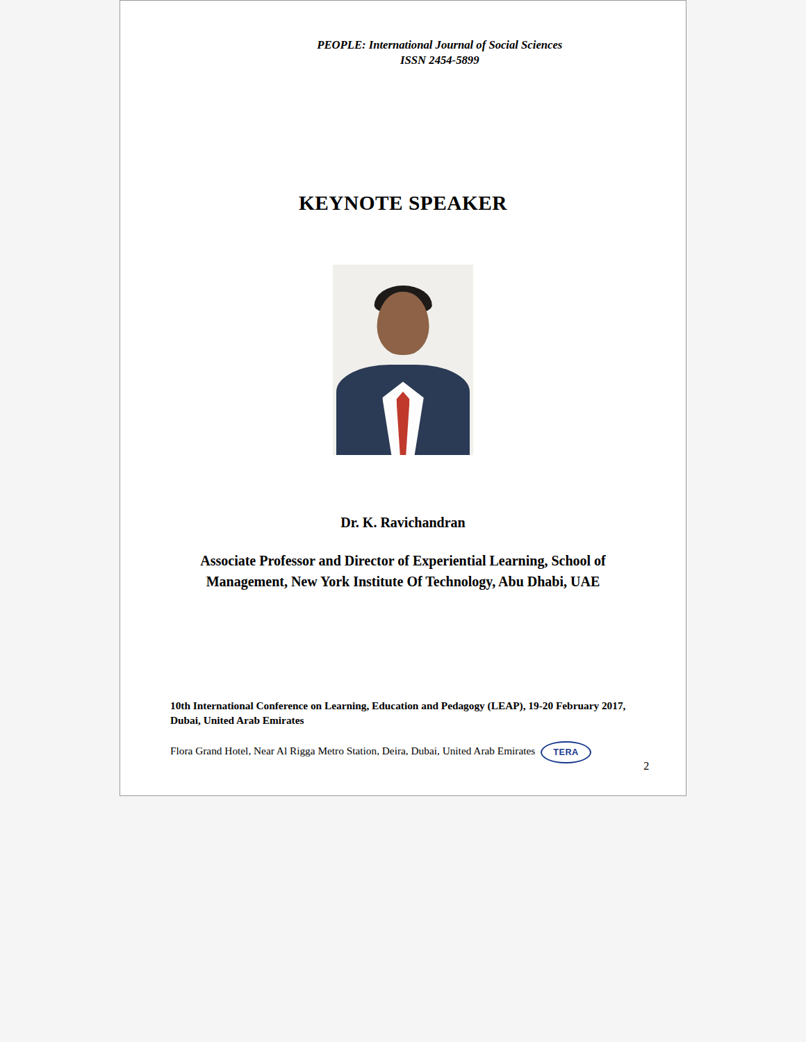PEOPLE: International Journal of Social Sciences
ISSN 2454-5899
KEYNOTE SPEAKER
Dr. K. Ravichandran
Associate Professor and Director of Experiential Learning, School of Management, New York Institute Of Technology, Abu Dhabi, UAE
10th International Conference on Learning, Education and Pedagogy (LEAP), 19-20 February 2017, Dubai, United Arab Emirates
Flora Grand Hotel, Near Al Rigga Metro Station, Deira, Dubai, United Arab Emirates TERA
2